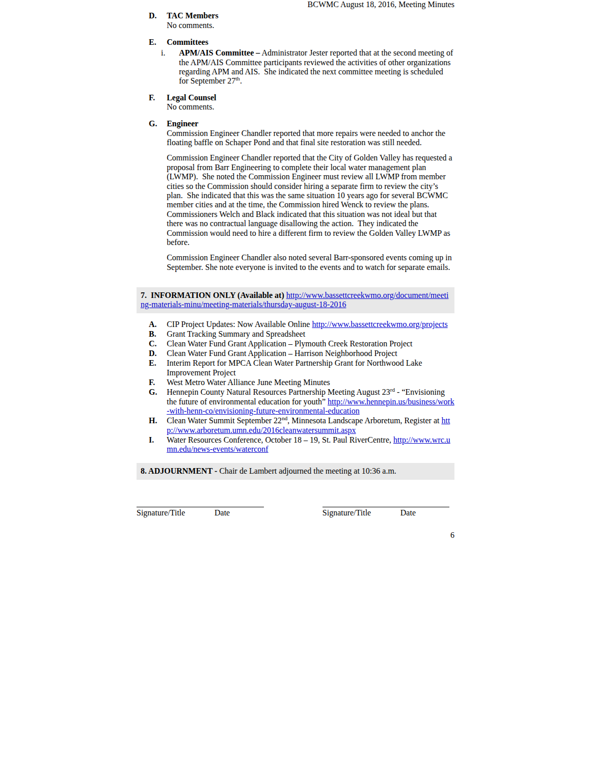BCWMC August 18, 2016, Meeting Minutes
D.
TAC Members
No comments.
E.
Committees
i.
APM/AIS Committee – Administrator Jester reported that at the second meeting of the APM/AIS Committee participants reviewed the activities of other organizations regarding APM and AIS. She indicated the next committee meeting is scheduled for September 27th.
F.
Legal Counsel
No comments.
G.
Engineer
Commission Engineer Chandler reported that more repairs were needed to anchor the floating baffle on Schaper Pond and that final site restoration was still needed.
Commission Engineer Chandler reported that the City of Golden Valley has requested a proposal from Barr Engineering to complete their local water management plan (LWMP). She noted the Commission Engineer must review all LWMP from member cities so the Commission should consider hiring a separate firm to review the city’s plan. She indicated that this was the same situation 10 years ago for several BCWMC member cities and at the time, the Commission hired Wenck to review the plans. Commissioners Welch and Black indicated that this situation was not ideal but that there was no contractual language disallowing the action. They indicated the Commission would need to hire a different firm to review the Golden Valley LWMP as before.
Commission Engineer Chandler also noted several Barr-sponsored events coming up in September. She note everyone is invited to the events and to watch for separate emails.
7. INFORMATION ONLY (Available at) http://www.bassettcreekwmo.org/document/meeting-materials-minu/meeting-materials/thursday-august-18-2016
A. CIP Project Updates: Now Available Online http://www.bassettcreekwmo.org/projects
B. Grant Tracking Summary and Spreadsheet
C. Clean Water Fund Grant Application – Plymouth Creek Restoration Project
D. Clean Water Fund Grant Application – Harrison Neighborhood Project
E. Interim Report for MPCA Clean Water Partnership Grant for Northwood Lake Improvement Project
F. West Metro Water Alliance June Meeting Minutes
G. Hennepin County Natural Resources Partnership Meeting August 23rd - “Envisioning the future of environmental education for youth” http://www.hennepin.us/business/work-with-henn-co/envisioning-future-environmental-education
H. Clean Water Summit September 22nd, Minnesota Landscape Arboretum, Register at http://www.arboretum.umn.edu/2016cleanwatersummit.aspx
I. Water Resources Conference, October 18 – 19, St. Paul RiverCentre, http://www.wrc.umn.edu/news-events/waterconf
8. ADJOURNMENT - Chair de Lambert adjourned the meeting at 10:36 a.m.
Signature/Title Date
Signature/Title Date
6